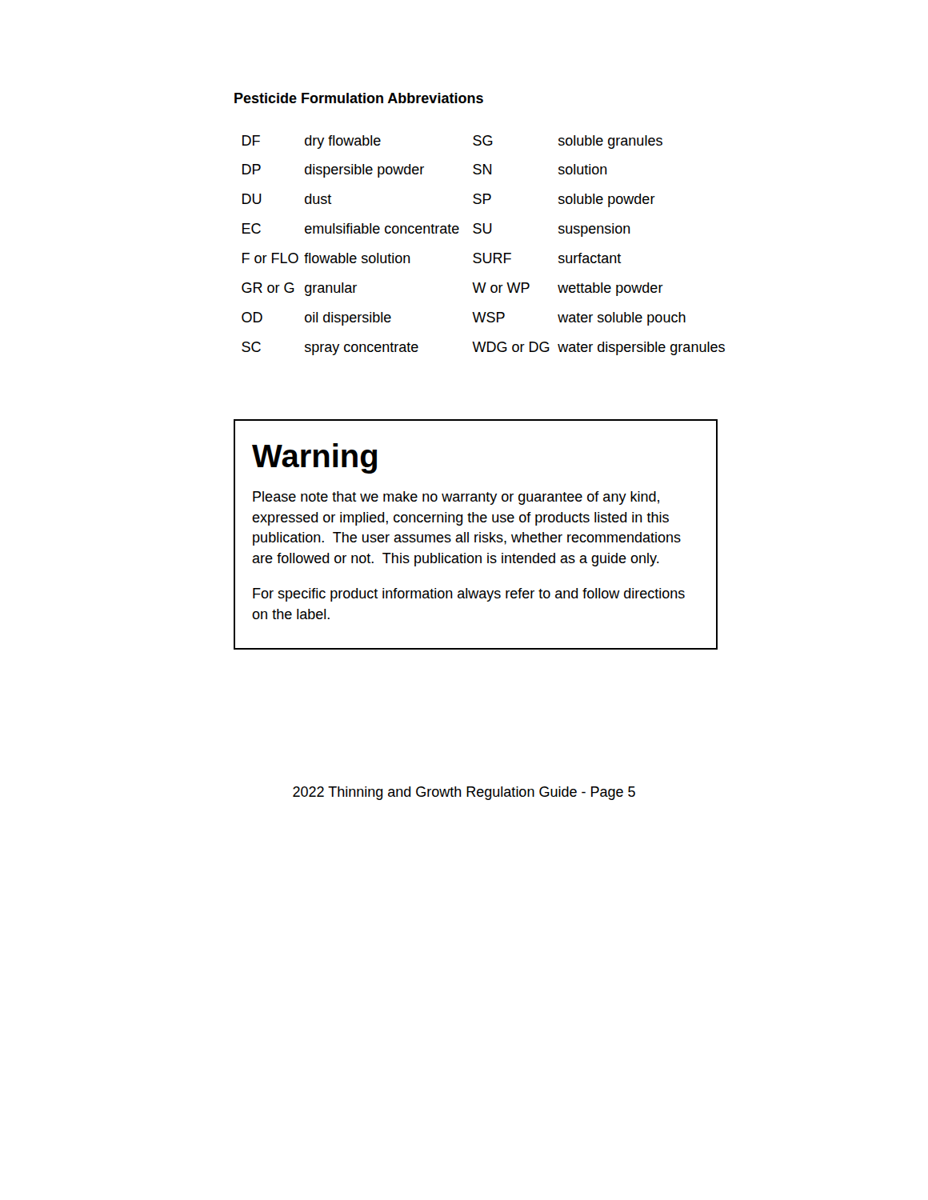Pesticide Formulation Abbreviations
| DF | dry flowable | SG | soluble granules |
| DP | dispersible powder | SN | solution |
| DU | dust | SP | soluble powder |
| EC | emulsifiable concentrate | SU | suspension |
| F or FLO | flowable solution | SURF | surfactant |
| GR or G | granular | W or WP | wettable powder |
| OD | oil dispersible | WSP | water soluble pouch |
| SC | spray concentrate | WDG or DG | water dispersible granules |
Warning
Please note that we make no warranty or guarantee of any kind, expressed or implied, concerning the use of products listed in this publication. The user assumes all risks, whether recommendations are followed or not. This publication is intended as a guide only.
For specific product information always refer to and follow directions on the label.
2022 Thinning and Growth Regulation Guide - Page 5